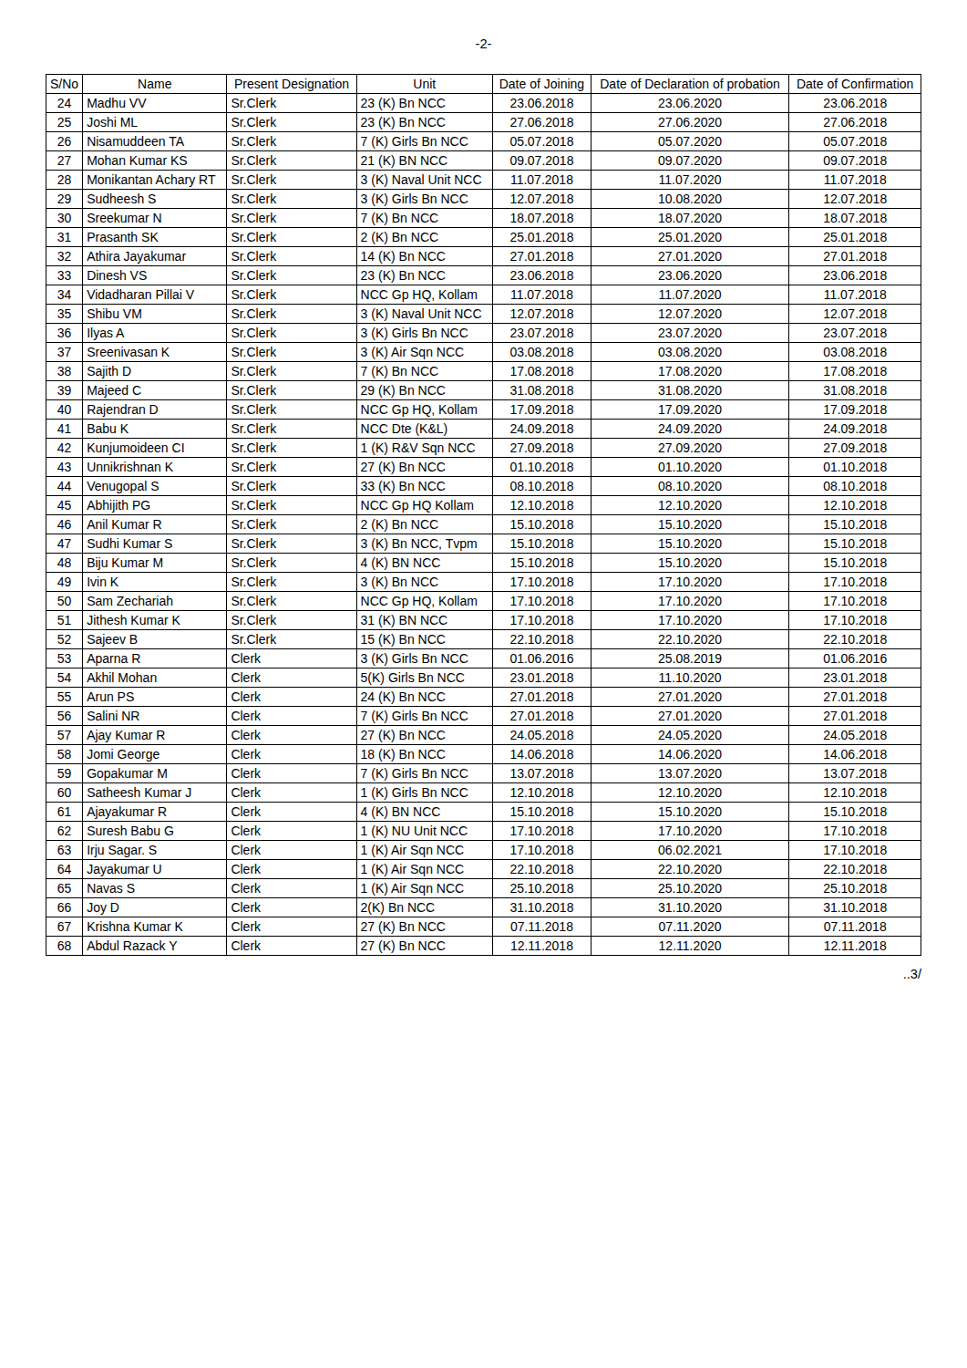-2-
| S/No | Name | Present Designation | Unit | Date of Joining | Date of Declaration of probation | Date of Confirmation |
| --- | --- | --- | --- | --- | --- | --- |
| 24 | Madhu VV | Sr.Clerk | 23 (K) Bn NCC | 23.06.2018 | 23.06.2020 | 23.06.2018 |
| 25 | Joshi ML | Sr.Clerk | 23 (K) Bn NCC | 27.06.2018 | 27.06.2020 | 27.06.2018 |
| 26 | Nisamuddeen TA | Sr.Clerk | 7 (K) Girls Bn NCC | 05.07.2018 | 05.07.2020 | 05.07.2018 |
| 27 | Mohan Kumar KS | Sr.Clerk | 21 (K) BN NCC | 09.07.2018 | 09.07.2020 | 09.07.2018 |
| 28 | Monikantan Achary RT | Sr.Clerk | 3 (K) Naval Unit NCC | 11.07.2018 | 11.07.2020 | 11.07.2018 |
| 29 | Sudheesh S | Sr.Clerk | 3 (K) Girls Bn NCC | 12.07.2018 | 10.08.2020 | 12.07.2018 |
| 30 | Sreekumar N | Sr.Clerk | 7 (K) Bn NCC | 18.07.2018 | 18.07.2020 | 18.07.2018 |
| 31 | Prasanth SK | Sr.Clerk | 2 (K) Bn NCC | 25.01.2018 | 25.01.2020 | 25.01.2018 |
| 32 | Athira Jayakumar | Sr.Clerk | 14 (K) Bn NCC | 27.01.2018 | 27.01.2020 | 27.01.2018 |
| 33 | Dinesh VS | Sr.Clerk | 23 (K) Bn NCC | 23.06.2018 | 23.06.2020 | 23.06.2018 |
| 34 | Vidadharan Pillai V | Sr.Clerk | NCC Gp HQ, Kollam | 11.07.2018 | 11.07.2020 | 11.07.2018 |
| 35 | Shibu VM | Sr.Clerk | 3 (K) Naval Unit NCC | 12.07.2018 | 12.07.2020 | 12.07.2018 |
| 36 | Ilyas A | Sr.Clerk | 3 (K) Girls Bn NCC | 23.07.2018 | 23.07.2020 | 23.07.2018 |
| 37 | Sreenivasan K | Sr.Clerk | 3 (K) Air Sqn NCC | 03.08.2018 | 03.08.2020 | 03.08.2018 |
| 38 | Sajith D | Sr.Clerk | 7 (K) Bn NCC | 17.08.2018 | 17.08.2020 | 17.08.2018 |
| 39 | Majeed C | Sr.Clerk | 29 (K) Bn NCC | 31.08.2018 | 31.08.2020 | 31.08.2018 |
| 40 | Rajendran D | Sr.Clerk | NCC Gp HQ, Kollam | 17.09.2018 | 17.09.2020 | 17.09.2018 |
| 41 | Babu K | Sr.Clerk | NCC Dte (K&L) | 24.09.2018 | 24.09.2020 | 24.09.2018 |
| 42 | Kunjumoideen CI | Sr.Clerk | 1 (K) R&V Sqn NCC | 27.09.2018 | 27.09.2020 | 27.09.2018 |
| 43 | Unnikrishnan K | Sr.Clerk | 27 (K) Bn NCC | 01.10.2018 | 01.10.2020 | 01.10.2018 |
| 44 | Venugopal S | Sr.Clerk | 33 (K) Bn NCC | 08.10.2018 | 08.10.2020 | 08.10.2018 |
| 45 | Abhijith PG | Sr.Clerk | NCC Gp HQ Kollam | 12.10.2018 | 12.10.2020 | 12.10.2018 |
| 46 | Anil Kumar R | Sr.Clerk | 2 (K) Bn NCC | 15.10.2018 | 15.10.2020 | 15.10.2018 |
| 47 | Sudhi Kumar S | Sr.Clerk | 3 (K) Bn NCC, Tvpm | 15.10.2018 | 15.10.2020 | 15.10.2018 |
| 48 | Biju Kumar M | Sr.Clerk | 4 (K) BN NCC | 15.10.2018 | 15.10.2020 | 15.10.2018 |
| 49 | Ivin K | Sr.Clerk | 3 (K) Bn NCC | 17.10.2018 | 17.10.2020 | 17.10.2018 |
| 50 | Sam Zechariah | Sr.Clerk | NCC Gp HQ, Kollam | 17.10.2018 | 17.10.2020 | 17.10.2018 |
| 51 | Jithesh Kumar K | Sr.Clerk | 31 (K) BN NCC | 17.10.2018 | 17.10.2020 | 17.10.2018 |
| 52 | Sajeev B | Sr.Clerk | 15 (K) Bn NCC | 22.10.2018 | 22.10.2020 | 22.10.2018 |
| 53 | Aparna R | Clerk | 3 (K) Girls Bn NCC | 01.06.2016 | 25.08.2019 | 01.06.2016 |
| 54 | Akhil Mohan | Clerk | 5(K) Girls Bn NCC | 23.01.2018 | 11.10.2020 | 23.01.2018 |
| 55 | Arun PS | Clerk | 24 (K) Bn NCC | 27.01.2018 | 27.01.2020 | 27.01.2018 |
| 56 | Salini NR | Clerk | 7 (K) Girls Bn NCC | 27.01.2018 | 27.01.2020 | 27.01.2018 |
| 57 | Ajay Kumar R | Clerk | 27 (K) Bn NCC | 24.05.2018 | 24.05.2020 | 24.05.2018 |
| 58 | Jomi George | Clerk | 18 (K) Bn NCC | 14.06.2018 | 14.06.2020 | 14.06.2018 |
| 59 | Gopakumar M | Clerk | 7 (K) Girls Bn NCC | 13.07.2018 | 13.07.2020 | 13.07.2018 |
| 60 | Satheesh Kumar J | Clerk | 1 (K) Girls Bn NCC | 12.10.2018 | 12.10.2020 | 12.10.2018 |
| 61 | Ajayakumar R | Clerk | 4 (K) BN NCC | 15.10.2018 | 15.10.2020 | 15.10.2018 |
| 62 | Suresh Babu G | Clerk | 1 (K) NU Unit NCC | 17.10.2018 | 17.10.2020 | 17.10.2018 |
| 63 | Irju Sagar. S | Clerk | 1 (K) Air Sqn NCC | 17.10.2018 | 06.02.2021 | 17.10.2018 |
| 64 | Jayakumar U | Clerk | 1 (K) Air Sqn NCC | 22.10.2018 | 22.10.2020 | 22.10.2018 |
| 65 | Navas S | Clerk | 1 (K) Air Sqn NCC | 25.10.2018 | 25.10.2020 | 25.10.2018 |
| 66 | Joy D | Clerk | 2(K) Bn NCC | 31.10.2018 | 31.10.2020 | 31.10.2018 |
| 67 | Krishna Kumar K | Clerk | 27 (K) Bn NCC | 07.11.2018 | 07.11.2020 | 07.11.2018 |
| 68 | Abdul Razack Y | Clerk | 27 (K) Bn NCC | 12.11.2018 | 12.11.2020 | 12.11.2018 |
..3/